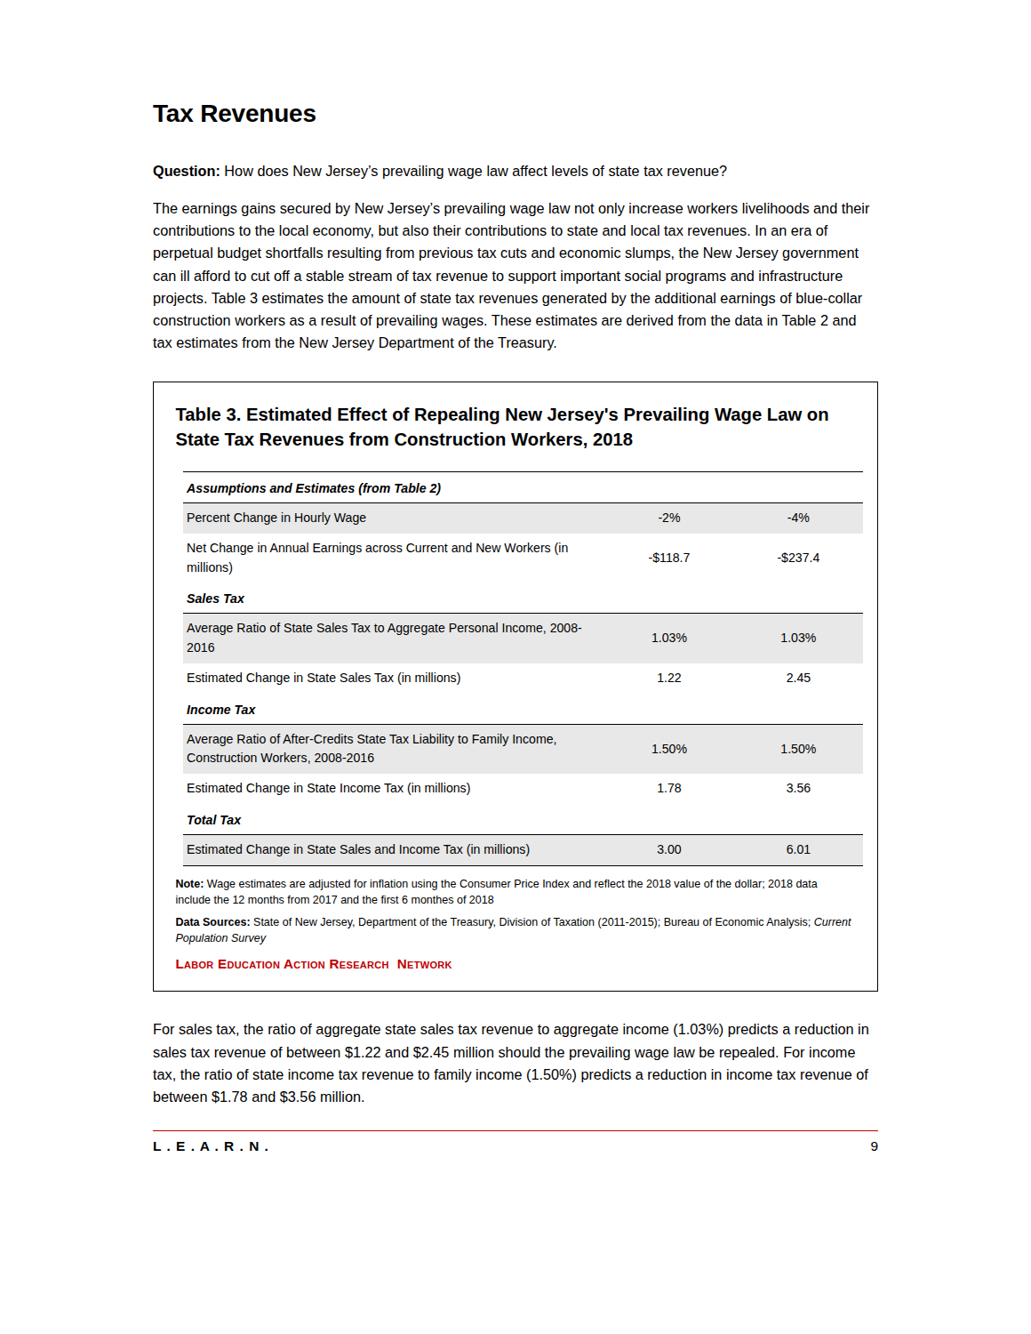Tax Revenues
Question: How does New Jersey’s prevailing wage law affect levels of state tax revenue?
The earnings gains secured by New Jersey’s prevailing wage law not only increase workers livelihoods and their contributions to the local economy, but also their contributions to state and local tax revenues. In an era of perpetual budget shortfalls resulting from previous tax cuts and economic slumps, the New Jersey government can ill afford to cut off a stable stream of tax revenue to support important social programs and infrastructure projects. Table 3 estimates the amount of state tax revenues generated by the additional earnings of blue-collar construction workers as a result of prevailing wages. These estimates are derived from the data in Table 2 and tax estimates from the New Jersey Department of the Treasury.
Table 3. Estimated Effect of Repealing New Jersey's Prevailing Wage Law on State Tax Revenues from Construction Workers, 2018
| Assumptions and Estimates (from Table 2) |
| Percent Change in Hourly Wage | -2% | -4% |
| Net Change in Annual Earnings across Current and New Workers (in millions) | -$118.7 | -$237.4 |
| Sales Tax |
| Average Ratio of State Sales Tax to Aggregate Personal Income, 2008-2016 | 1.03% | 1.03% |
| Estimated Change in State Sales Tax (in millions) | 1.22 | 2.45 |
| Income Tax |
| Average Ratio of After-Credits State Tax Liability to Family Income, Construction Workers, 2008-2016 | 1.50% | 1.50% |
| Estimated Change in State Income Tax (in millions) | 1.78 | 3.56 |
| Total Tax |
| Estimated Change in State Sales and Income Tax (in millions) | 3.00 | 6.01 |
Note: Wage estimates are adjusted for inflation using the Consumer Price Index and reflect the 2018 value of the dollar; 2018 data include the 12 months from 2017 and the first 6 monthes of 2018
Data Sources: State of New Jersey, Department of the Treasury, Division of Taxation (2011-2015); Bureau of Economic Analysis; Current Population Survey
Labor Education Action Research Network
For sales tax, the ratio of aggregate state sales tax revenue to aggregate income (1.03%) predicts a reduction in sales tax revenue of between $1.22 and $2.45 million should the prevailing wage law be repealed. For income tax, the ratio of state income tax revenue to family income (1.50%) predicts a reduction in income tax revenue of between $1.78 and $3.56 million.
L . E . A . R . N . 9